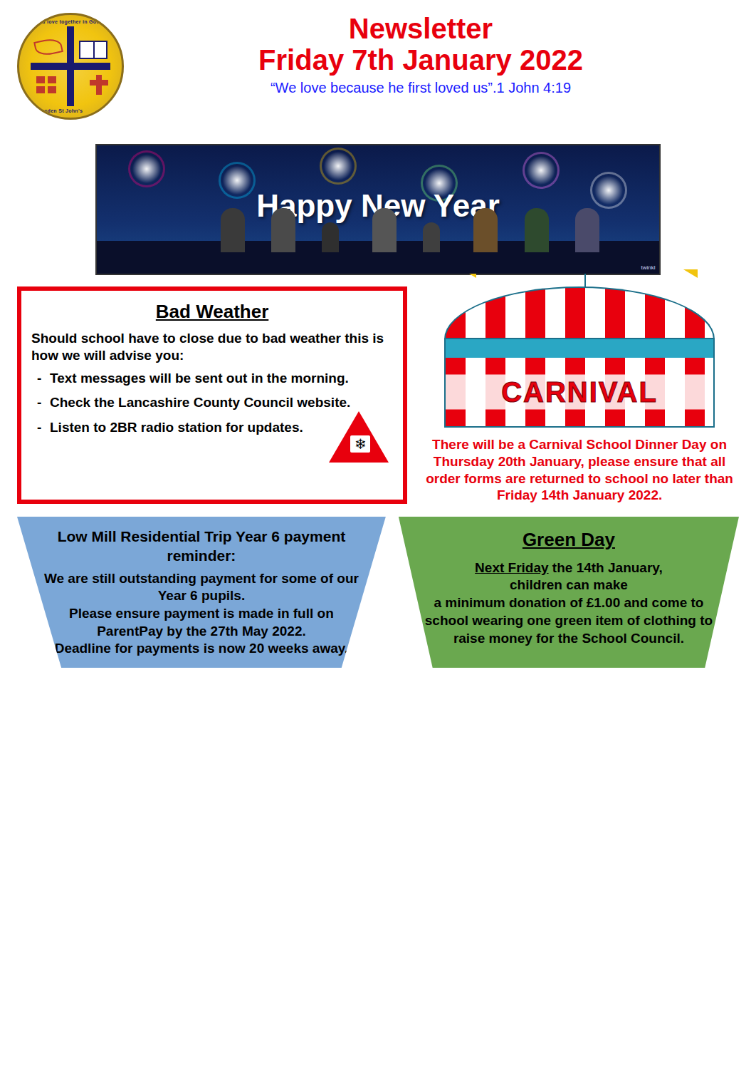Learn and love together in God's family
Great Marsden St John's
Newsletter
Friday 7th January 2022
“We love because he first loved us”.1 John 4:19
Happy New Year
twinkl
Bad Weather
Should school have to close due to bad weather this is how we will advise you:
Text messages will be sent out in the morning.
Check the Lancashire County Council website.
Listen to 2BR radio station for updates.
CARNIVAL
There will be a Carnival School Dinner Day on Thursday 20th January, please ensure that all order forms are returned to school no later than Friday 14th January 2022.
Low Mill Residential Trip Year 6 payment reminder:
We are still outstanding payment for some of our Year 6 pupils.
Please ensure payment is made in full on ParentPay by the 27th May 2022.
Deadline for payments is now 20 weeks away.
Green Day
Next Friday the 14th January,
children can make
a minimum donation of £1.00 and come to school wearing one green item of clothing to raise money for the School Council.